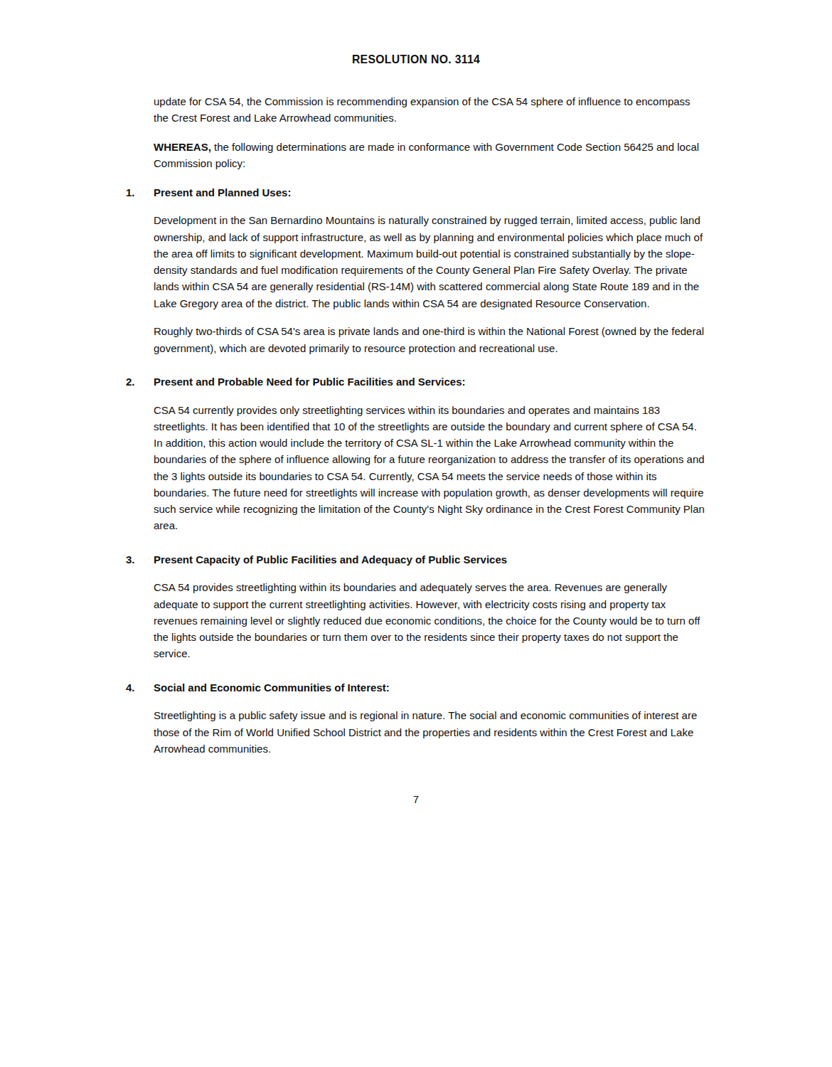RESOLUTION NO. 3114
update for CSA 54, the Commission is recommending expansion of the CSA 54 sphere of influence to encompass the Crest Forest and Lake Arrowhead communities.
WHEREAS, the following determinations are made in conformance with Government Code Section 56425 and local Commission policy:
Present and Planned Uses:
Development in the San Bernardino Mountains is naturally constrained by rugged terrain, limited access, public land ownership, and lack of support infrastructure, as well as by planning and environmental policies which place much of the area off limits to significant development. Maximum build-out potential is constrained substantially by the slope-density standards and fuel modification requirements of the County General Plan Fire Safety Overlay. The private lands within CSA 54 are generally residential (RS-14M) with scattered commercial along State Route 189 and in the Lake Gregory area of the district. The public lands within CSA 54 are designated Resource Conservation.
Roughly two-thirds of CSA 54's area is private lands and one-third is within the National Forest (owned by the federal government), which are devoted primarily to resource protection and recreational use.
Present and Probable Need for Public Facilities and Services:
CSA 54 currently provides only streetlighting services within its boundaries and operates and maintains 183 streetlights. It has been identified that 10 of the streetlights are outside the boundary and current sphere of CSA 54. In addition, this action would include the territory of CSA SL-1 within the Lake Arrowhead community within the boundaries of the sphere of influence allowing for a future reorganization to address the transfer of its operations and the 3 lights outside its boundaries to CSA 54. Currently, CSA 54 meets the service needs of those within its boundaries. The future need for streetlights will increase with population growth, as denser developments will require such service while recognizing the limitation of the County's Night Sky ordinance in the Crest Forest Community Plan area.
Present Capacity of Public Facilities and Adequacy of Public Services
CSA 54 provides streetlighting within its boundaries and adequately serves the area. Revenues are generally adequate to support the current streetlighting activities. However, with electricity costs rising and property tax revenues remaining level or slightly reduced due economic conditions, the choice for the County would be to turn off the lights outside the boundaries or turn them over to the residents since their property taxes do not support the service.
Social and Economic Communities of Interest:
Streetlighting is a public safety issue and is regional in nature. The social and economic communities of interest are those of the Rim of World Unified School District and the properties and residents within the Crest Forest and Lake Arrowhead communities.
7